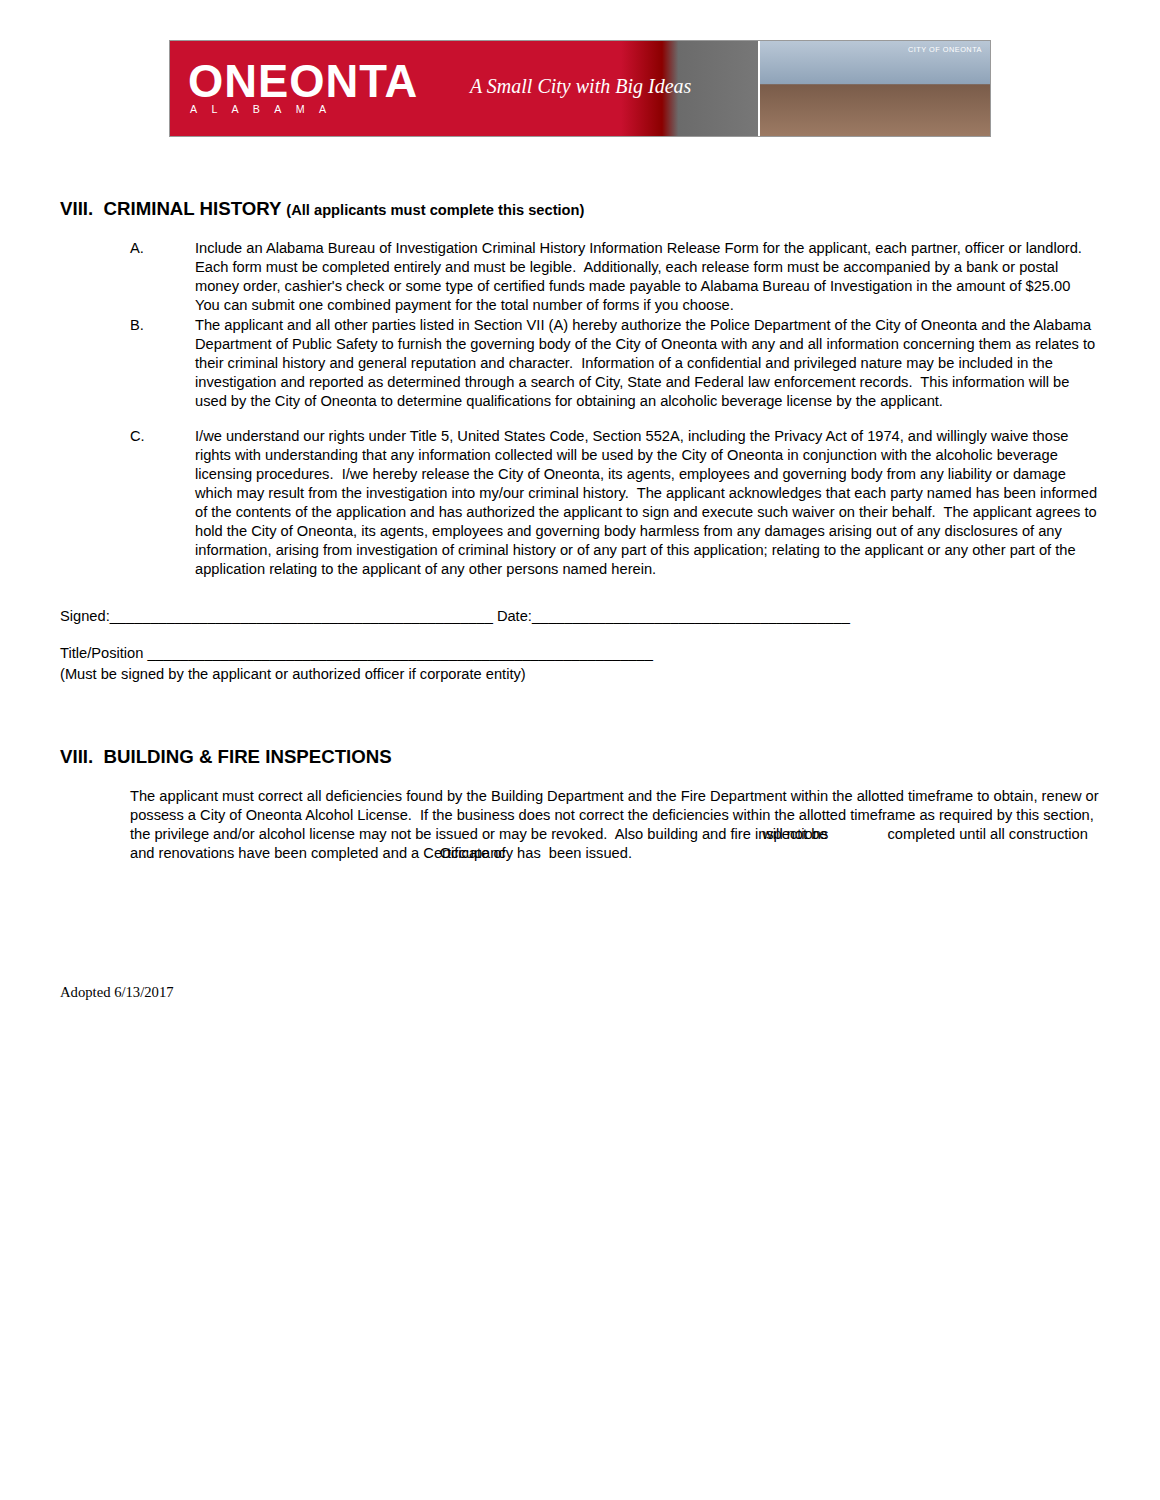ONEONTA
A L A B A M A
A Small City with Big Ideas
CITY OF ONEONTA
VIII. CRIMINAL HISTORY (All applicants must complete this section)
A. Include an Alabama Bureau of Investigation Criminal History Information Release Form for the applicant, each partner, officer or landlord. Each form must be completed entirely and must be legible. Additionally, each release form must be accompanied by a bank or postal money order, cashier's check or some type of certified funds made payable to Alabama Bureau of Investigation in the amount of $25.00 You can submit one combined payment for the total number of forms if you choose.
B. The applicant and all other parties listed in Section VII (A) hereby authorize the Police Department of the City of Oneonta and the Alabama Department of Public Safety to furnish the governing body of the City of Oneonta with any and all information concerning them as relates to their criminal history and general reputation and character. Information of a confidential and privileged nature may be included in the investigation and reported as determined through a search of City, State and Federal law enforcement records. This information will be used by the City of Oneonta to determine qualifications for obtaining an alcoholic beverage license by the applicant.
C. I/we understand our rights under Title 5, United States Code, Section 552A, including the Privacy Act of 1974, and willingly waive those rights with understanding that any information collected will be used by the City of Oneonta in conjunction with the alcoholic beverage licensing procedures. I/we hereby release the City of Oneonta, its agents, employees and governing body from any liability or damage which may result from the investigation into my/our criminal history. The applicant acknowledges that each party named has been informed of the contents of the application and has authorized the applicant to sign and execute such waiver on their behalf. The applicant agrees to hold the City of Oneonta, its agents, employees and governing body harmless from any damages arising out of any disclosures of any information, arising from investigation of criminal history or of any part of this application; relating to the applicant or any other part of the application relating to the applicant of any other persons named herein.
Signed:_______________________________________________ Date:_______________________________________
Title/Position ______________________________________________________________
(Must be signed by the applicant or authorized officer if corporate entity)
VIII. BUILDING & FIRE INSPECTIONS
The applicant must correct all deficiencies found by the Building Department and the Fire Department within the allotted timeframe to obtain, renew or possess a City of Oneonta Alcohol License. If the business does not correct the deficiencies within the allotted timeframe as required by this section, the privilege and/or alcohol license may not be issued or may be revoked. Also building and fire inspections will not be completed until all construction and renovations have been completed and a Certificate of Occupancy has been issued.
Adopted 6/13/2017